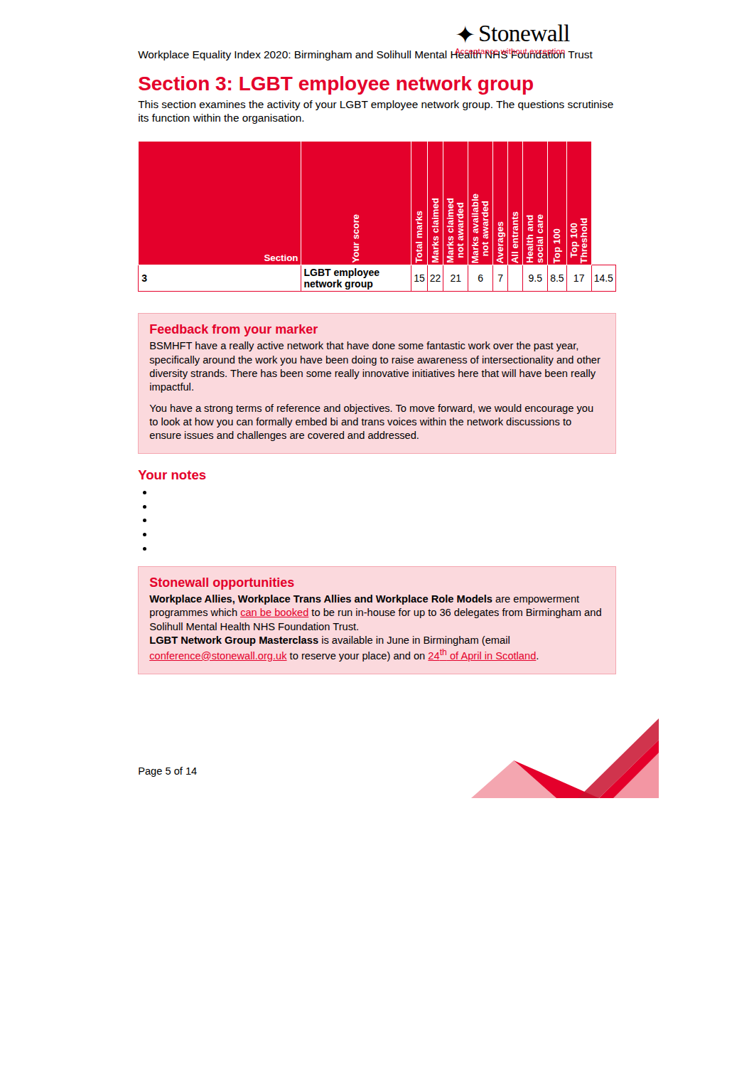✦Stonewall
Acceptance without exception
Workplace Equality Index 2020: Birmingham and Solihull Mental Health NHS Foundation Trust
Section 3: LGBT employee network group
This section examines the activity of your LGBT employee network group. The questions scrutinise its function within the organisation.
| Section | Your score | Total marks | Marks claimed | Marks claimed not awarded | Marks available not awarded | Averages | All entrants | Health and social care | Top 100 | Top 100 Threshold |
| --- | --- | --- | --- | --- | --- | --- | --- | --- | --- | --- |
| 3 | LGBT employee network group | 15 | 22 | 21 | 6 | 7 | | 9.5 | 8.5 | 17 | 14.5 |
Feedback from your marker
BSMHFT have a really active network that have done some fantastic work over the past year, specifically around the work you have been doing to raise awareness of intersectionality and other diversity strands. There has been some really innovative initiatives here that will have been really impactful.
You have a strong terms of reference and objectives. To move forward, we would encourage you to look at how you can formally embed bi and trans voices within the network discussions to ensure issues and challenges are covered and addressed.
Your notes
Stonewall opportunities
Workplace Allies, Workplace Trans Allies and Workplace Role Models are empowerment programmes which can be booked to be run in-house for up to 36 delegates from Birmingham and Solihull Mental Health NHS Foundation Trust.
LGBT Network Group Masterclass is available in June in Birmingham (email conference@stonewall.org.uk to reserve your place) and on 24th of April in Scotland.
Page 5 of 14